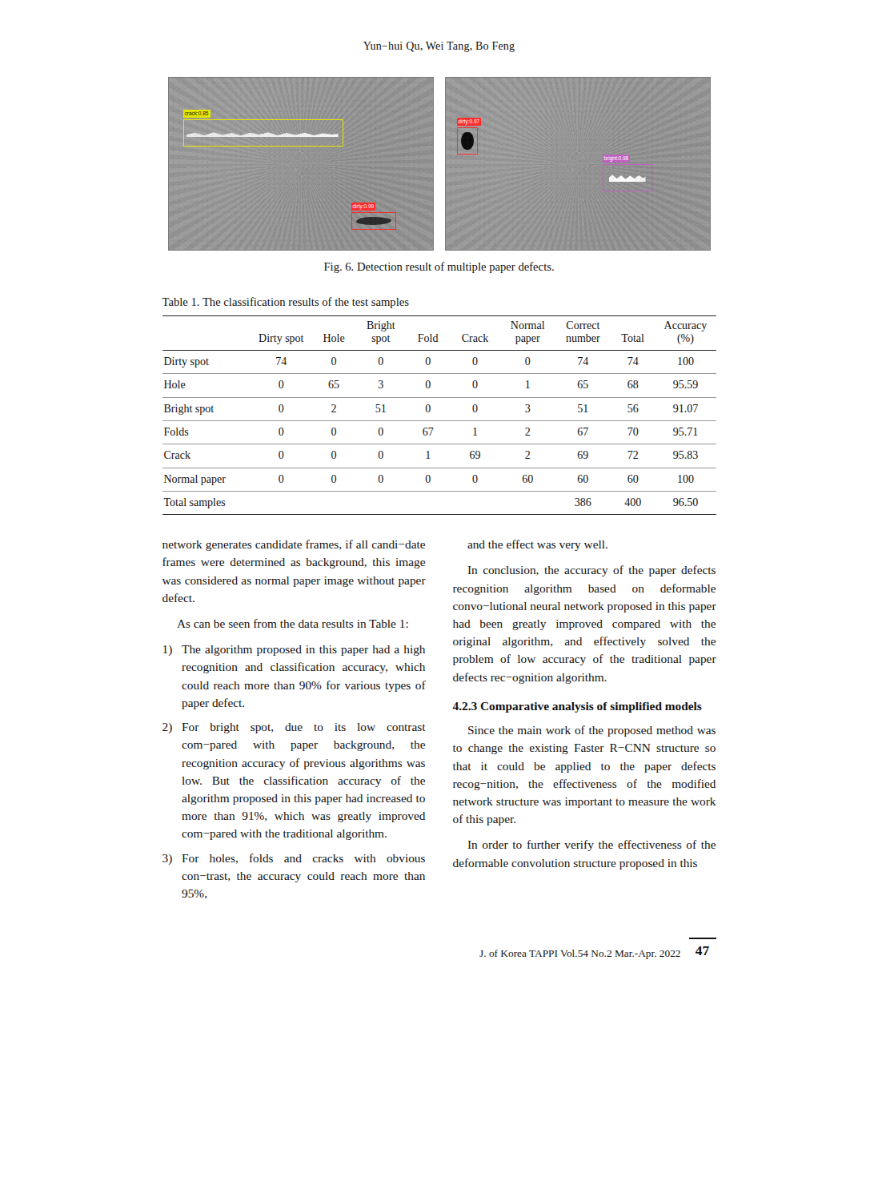Yun−hui Qu, Wei Tang, Bo Feng
crack:0.85
dirty:0.99
dirty:0.97
bright:0.98
Fig. 6. Detection result of multiple paper defects.
Table 1. The classification results of the test samples
| | Dirty spot | Hole | Bright spot | Fold | Crack | Normal paper | Correct number | Total | Accuracy (%) |
| --- | --- | --- | --- | --- | --- | --- | --- | --- | --- |
| Dirty spot | 74 | 0 | 0 | 0 | 0 | 0 | 74 | 74 | 100 |
| Hole | 0 | 65 | 3 | 0 | 0 | 1 | 65 | 68 | 95.59 |
| Bright spot | 0 | 2 | 51 | 0 | 0 | 3 | 51 | 56 | 91.07 |
| Folds | 0 | 0 | 0 | 67 | 1 | 2 | 67 | 70 | 95.71 |
| Crack | 0 | 0 | 0 | 1 | 69 | 2 | 69 | 72 | 95.83 |
| Normal paper | 0 | 0 | 0 | 0 | 0 | 60 | 60 | 60 | 100 |
| Total samples | | | | | | | 386 | 400 | 96.50 |
network generates candidate frames, if all candi−date frames were determined as background, this image was considered as normal paper image without paper defect.
As can be seen from the data results in Table 1:
1) The algorithm proposed in this paper had a high recognition and classification accuracy, which could reach more than 90% for various types of paper defect.
2) For bright spot, due to its low contrast com−pared with paper background, the recognition accuracy of previous algorithms was low. But the classification accuracy of the algorithm proposed in this paper had increased to more than 91%, which was greatly improved com−pared with the traditional algorithm.
3) For holes, folds and cracks with obvious con−trast, the accuracy could reach more than 95%,
and the effect was very well.
In conclusion, the accuracy of the paper defects recognition algorithm based on deformable convo−lutional neural network proposed in this paper had been greatly improved compared with the original algorithm, and effectively solved the problem of low accuracy of the traditional paper defects rec−ognition algorithm.
4.2.3 Comparative analysis of simplified models
Since the main work of the proposed method was to change the existing Faster R−CNN structure so that it could be applied to the paper defects recog−nition, the effectiveness of the modified network structure was important to measure the work of this paper.
In order to further verify the effectiveness of the deformable convolution structure proposed in this
J. of Korea TAPPI Vol.54 No.2 Mar.-Apr. 2022
47